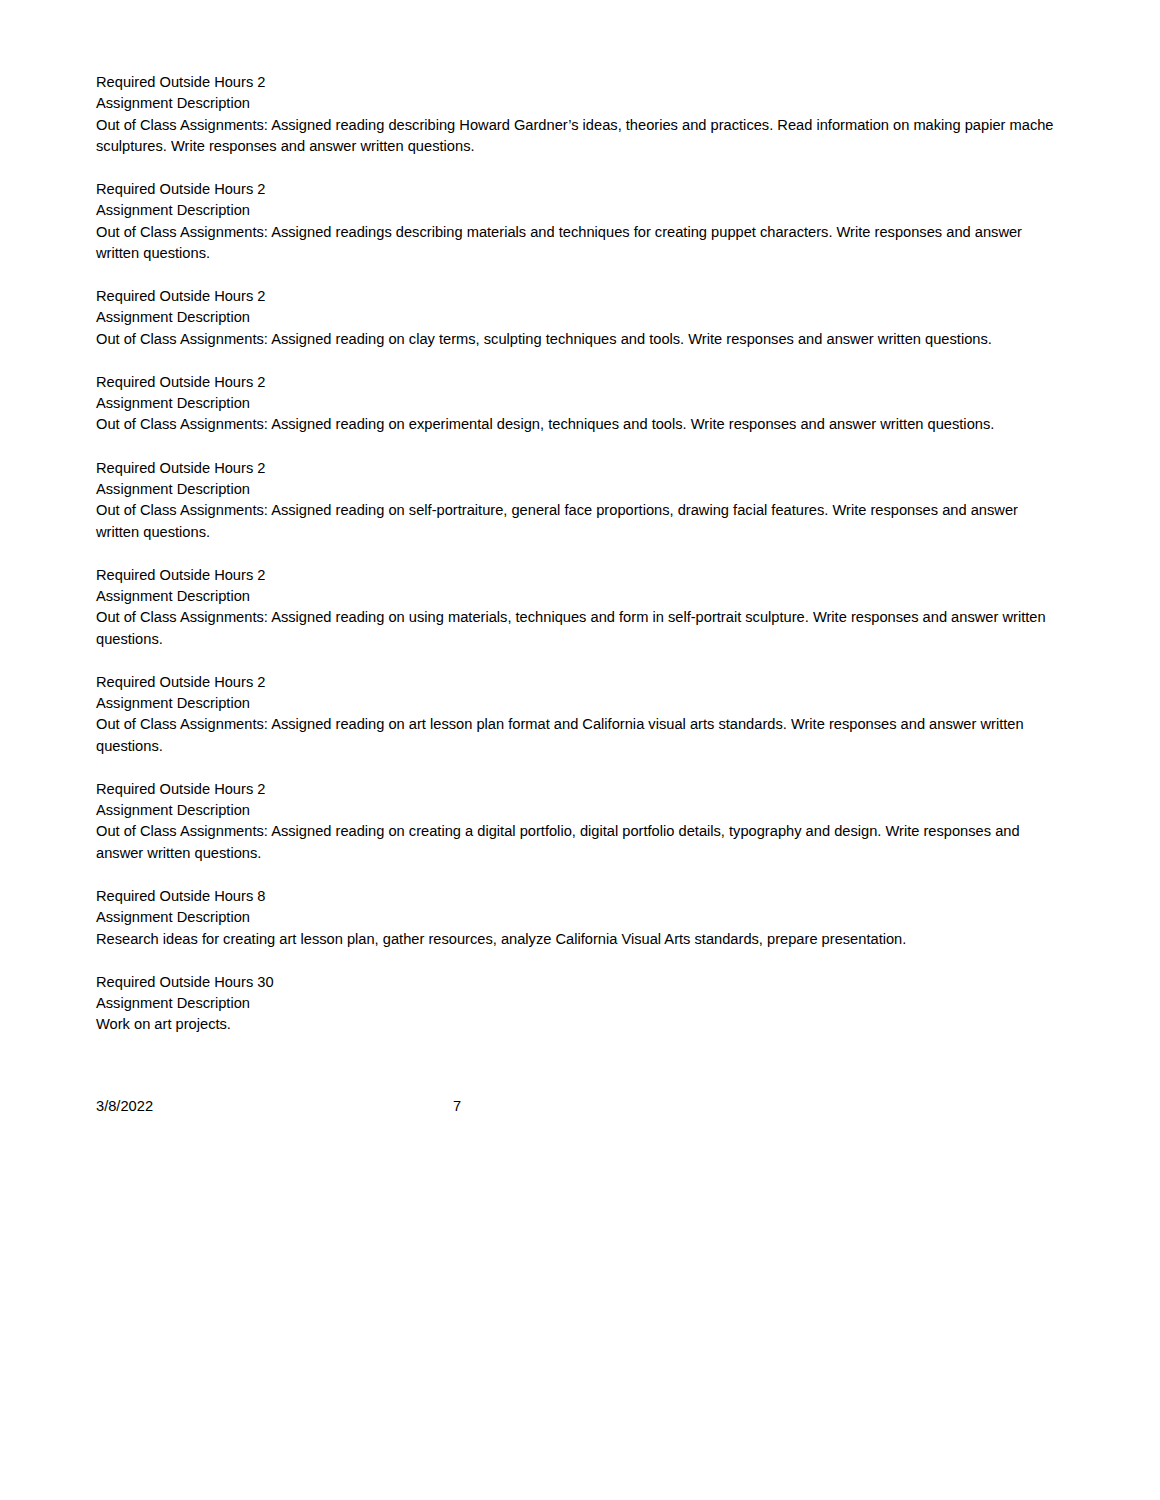Required Outside Hours 2
Assignment Description
Out of Class Assignments: Assigned reading describing Howard Gardner’s ideas, theories and practices. Read information on making papier mache sculptures. Write responses and answer written questions.
Required Outside Hours 2
Assignment Description
Out of Class Assignments: Assigned readings describing materials and techniques for creating puppet characters. Write responses and answer written questions.
Required Outside Hours 2
Assignment Description
Out of Class Assignments: Assigned reading on clay terms, sculpting techniques and tools. Write responses and answer written questions.
Required Outside Hours 2
Assignment Description
Out of Class Assignments: Assigned reading on experimental design, techniques and tools. Write responses and answer written questions.
Required Outside Hours 2
Assignment Description
Out of Class Assignments: Assigned reading on self-portraiture, general face proportions, drawing facial features. Write responses and answer written questions.
Required Outside Hours 2
Assignment Description
Out of Class Assignments: Assigned reading on using materials, techniques and form in self-portrait sculpture. Write responses and answer written questions.
Required Outside Hours 2
Assignment Description
Out of Class Assignments: Assigned reading on art lesson plan format and California visual arts standards. Write responses and answer written questions.
Required Outside Hours 2
Assignment Description
Out of Class Assignments: Assigned reading on creating a digital portfolio, digital portfolio details, typography and design. Write responses and answer written questions.
Required Outside Hours 8
Assignment Description
Research ideas for creating art lesson plan, gather resources, analyze California Visual Arts standards, prepare presentation.
Required Outside Hours 30
Assignment Description
Work on art projects.
3/8/2022 7